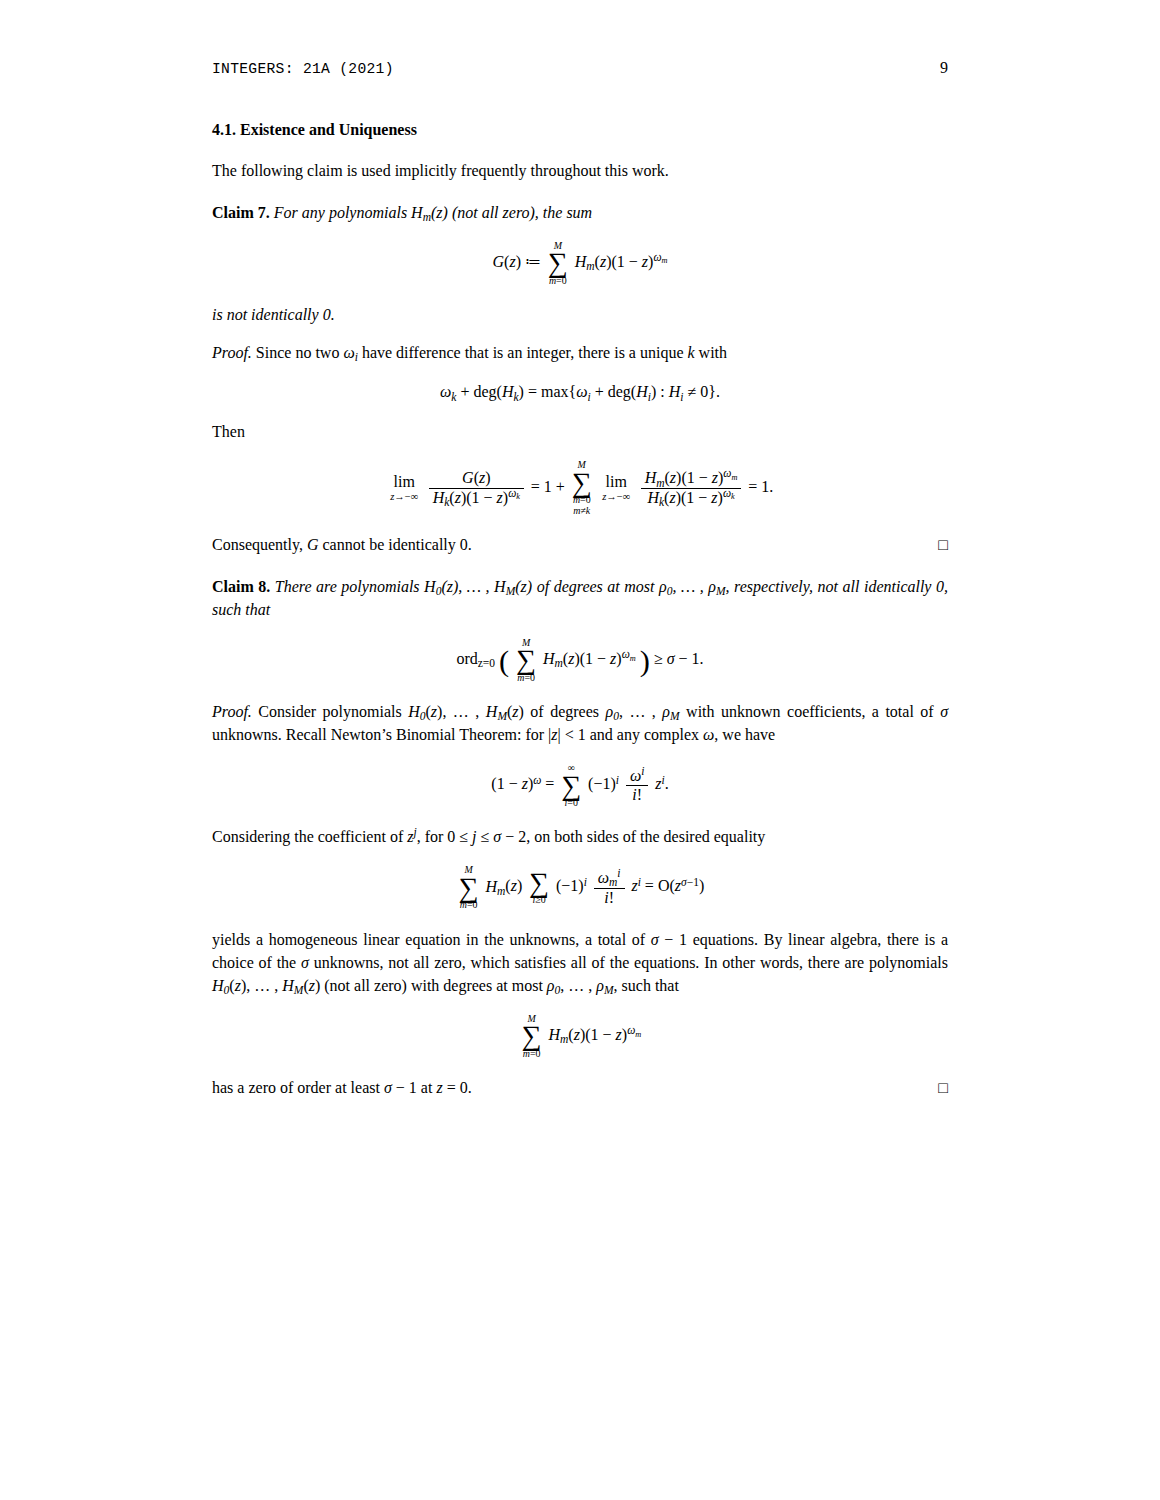INTEGERS: 21A (2021) 9
4.1. Existence and Uniqueness
The following claim is used implicitly frequently throughout this work.
Claim 7. For any polynomials Hm(z) (not all zero), the sum
G(z) ≔ M∑m=0 Hm(z)(1 − z)ωm
is not identically 0.
Proof. Since no two ωi have difference that is an integer, there is a unique k with
ωk + deg(Hk) = max{ωi + deg(Hi) : Hi ≠ 0}.
Then
lim z→−∞ G(z) Hk(z)(1 − z)ωk = 1 + M∑m=0
m≠k lim z→−∞ Hm(z)(1 − z)ωm Hk(z)(1 − z)ωk = 1.
Consequently, G cannot be identically 0. □
Claim 8. There are polynomials H0(z), … , HM(z) of degrees at most ρ0, … , ρM, respectively, not all identically 0, such that
ordz=0 ( M∑m=0 Hm(z)(1 − z)ωm ) ≥ σ − 1.
Proof. Consider polynomials H0(z), … , HM(z) of degrees ρ0, … , ρM with unknown coefficients, a total of σ unknowns. Recall Newton’s Binomial Theorem: for |z| < 1 and any complex ω, we have
(1 − z)ω = ∞∑i=0 (−1)i ωi i! zi.
Considering the coefficient of zj, for 0 ≤ j ≤ σ − 2, on both sides of the desired equality
M∑m=0 Hm(z) ∑i≥0 (−1)i ωmi i! zi = O(zσ−1)
yields a homogeneous linear equation in the unknowns, a total of σ − 1 equations. By linear algebra, there is a choice of the σ unknowns, not all zero, which satisfies all of the equations. In other words, there are polynomials H0(z), … , HM(z) (not all zero) with degrees at most ρ0, … , ρM, such that
M∑m=0 Hm(z)(1 − z)ωm
has a zero of order at least σ − 1 at z = 0. □